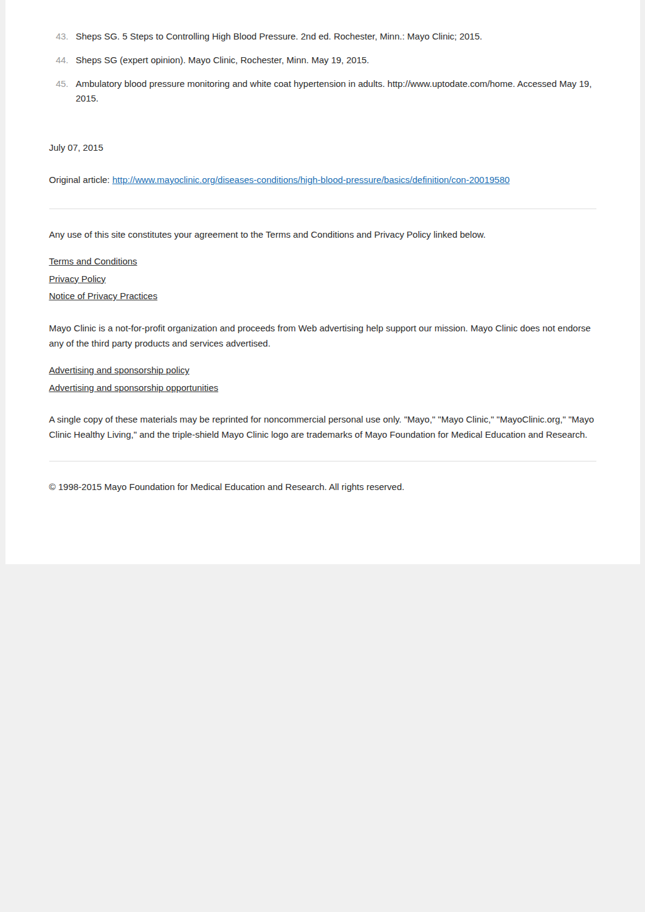Sheps SG. 5 Steps to Controlling High Blood Pressure. 2nd ed. Rochester, Minn.: Mayo Clinic; 2015.
Sheps SG (expert opinion). Mayo Clinic, Rochester, Minn. May 19, 2015.
Ambulatory blood pressure monitoring and white coat hypertension in adults. http://www.uptodate.com/home. Accessed May 19, 2015.
July 07, 2015
Original article: http://www.mayoclinic.org/diseases-conditions/high-blood-pressure/basics/definition/con-20019580
Any use of this site constitutes your agreement to the Terms and Conditions and Privacy Policy linked below.
Terms and Conditions Privacy Policy Notice of Privacy Practices
Mayo Clinic is a not-for-profit organization and proceeds from Web advertising help support our mission. Mayo Clinic does not endorse any of the third party products and services advertised.
Advertising and sponsorship policy Advertising and sponsorship opportunities
A single copy of these materials may be reprinted for noncommercial personal use only. "Mayo," "Mayo Clinic," "MayoClinic.org," "Mayo Clinic Healthy Living," and the triple-shield Mayo Clinic logo are trademarks of Mayo Foundation for Medical Education and Research.
© 1998-2015 Mayo Foundation for Medical Education and Research. All rights reserved.